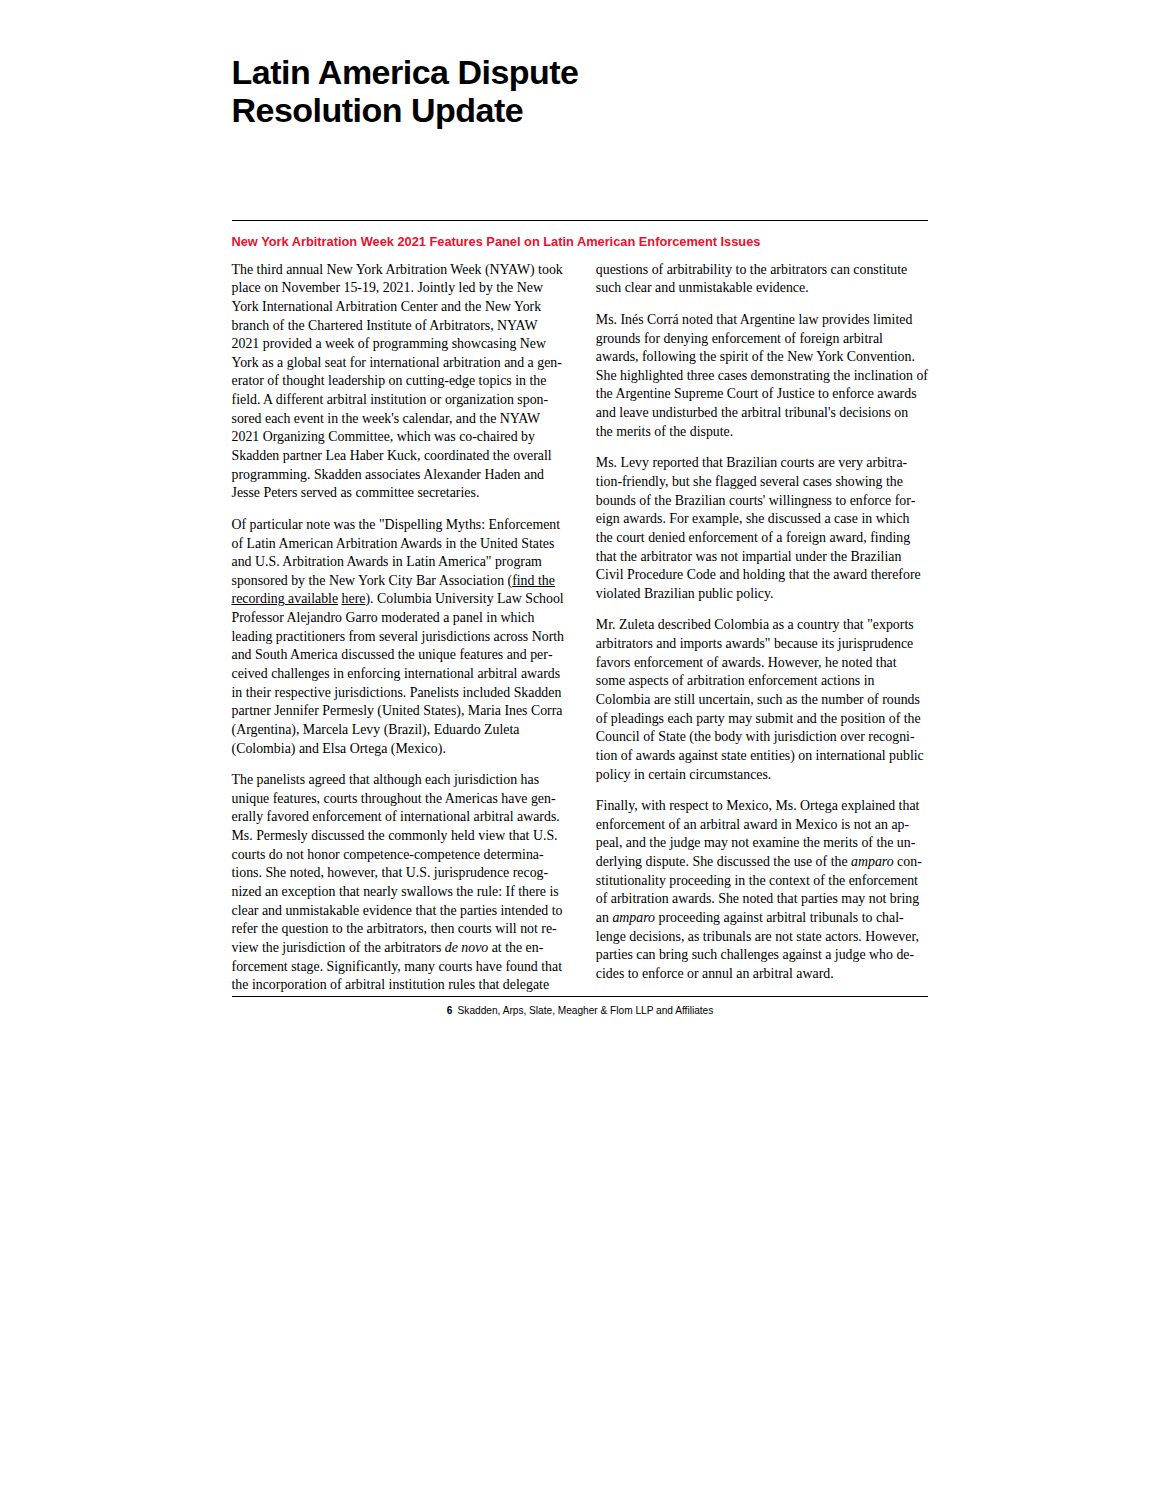Latin America Dispute
Resolution Update
New York Arbitration Week 2021 Features Panel on Latin American Enforcement Issues
The third annual New York Arbitration Week (NYAW) took place on November 15-19, 2021. Jointly led by the New York International Arbitration Center and the New York branch of the Chartered Institute of Arbitrators, NYAW 2021 provided a week of programming showcasing New York as a global seat for international arbitration and a generator of thought leadership on cutting-edge topics in the field. A different arbitral institution or organization sponsored each event in the week's calendar, and the NYAW 2021 Organizing Committee, which was co-chaired by Skadden partner Lea Haber Kuck, coordinated the overall programming. Skadden associates Alexander Haden and Jesse Peters served as committee secretaries.
Of particular note was the "Dispelling Myths: Enforcement of Latin American Arbitration Awards in the United States and U.S. Arbitration Awards in Latin America" program sponsored by the New York City Bar Association (find the recording available here). Columbia University Law School Professor Alejandro Garro moderated a panel in which leading practitioners from several jurisdictions across North and South America discussed the unique features and perceived challenges in enforcing international arbitral awards in their respective jurisdictions. Panelists included Skadden partner Jennifer Permesly (United States), Maria Ines Corra (Argentina), Marcela Levy (Brazil), Eduardo Zuleta (Colombia) and Elsa Ortega (Mexico).
The panelists agreed that although each jurisdiction has unique features, courts throughout the Americas have generally favored enforcement of international arbitral awards. Ms. Permesly discussed the commonly held view that U.S. courts do not honor competence-competence determinations. She noted, however, that U.S. jurisprudence recognized an exception that nearly swallows the rule: If there is clear and unmistakable evidence that the parties intended to refer the question to the arbitrators, then courts will not review the jurisdiction of the arbitrators de novo at the enforcement stage. Significantly, many courts have found that the incorporation of arbitral institution rules that delegate questions of arbitrability to the arbitrators can constitute such clear and unmistakable evidence.
Ms. Inés Corrá noted that Argentine law provides limited grounds for denying enforcement of foreign arbitral awards, following the spirit of the New York Convention. She highlighted three cases demonstrating the inclination of the Argentine Supreme Court of Justice to enforce awards and leave undisturbed the arbitral tribunal's decisions on the merits of the dispute.
Ms. Levy reported that Brazilian courts are very arbitration-friendly, but she flagged several cases showing the bounds of the Brazilian courts' willingness to enforce foreign awards. For example, she discussed a case in which the court denied enforcement of a foreign award, finding that the arbitrator was not impartial under the Brazilian Civil Procedure Code and holding that the award therefore violated Brazilian public policy.
Mr. Zuleta described Colombia as a country that "exports arbitrators and imports awards" because its jurisprudence favors enforcement of awards. However, he noted that some aspects of arbitration enforcement actions in Colombia are still uncertain, such as the number of rounds of pleadings each party may submit and the position of the Council of State (the body with jurisdiction over recognition of awards against state entities) on international public policy in certain circumstances.
Finally, with respect to Mexico, Ms. Ortega explained that enforcement of an arbitral award in Mexico is not an appeal, and the judge may not examine the merits of the underlying dispute. She discussed the use of the amparo constitutionality proceeding in the context of the enforcement of arbitration awards. She noted that parties may not bring an amparo proceeding against arbitral tribunals to challenge decisions, as tribunals are not state actors. However, parties can bring such challenges against a judge who decides to enforce or annul an arbitral award.
6 Skadden, Arps, Slate, Meagher & Flom LLP and Affiliates